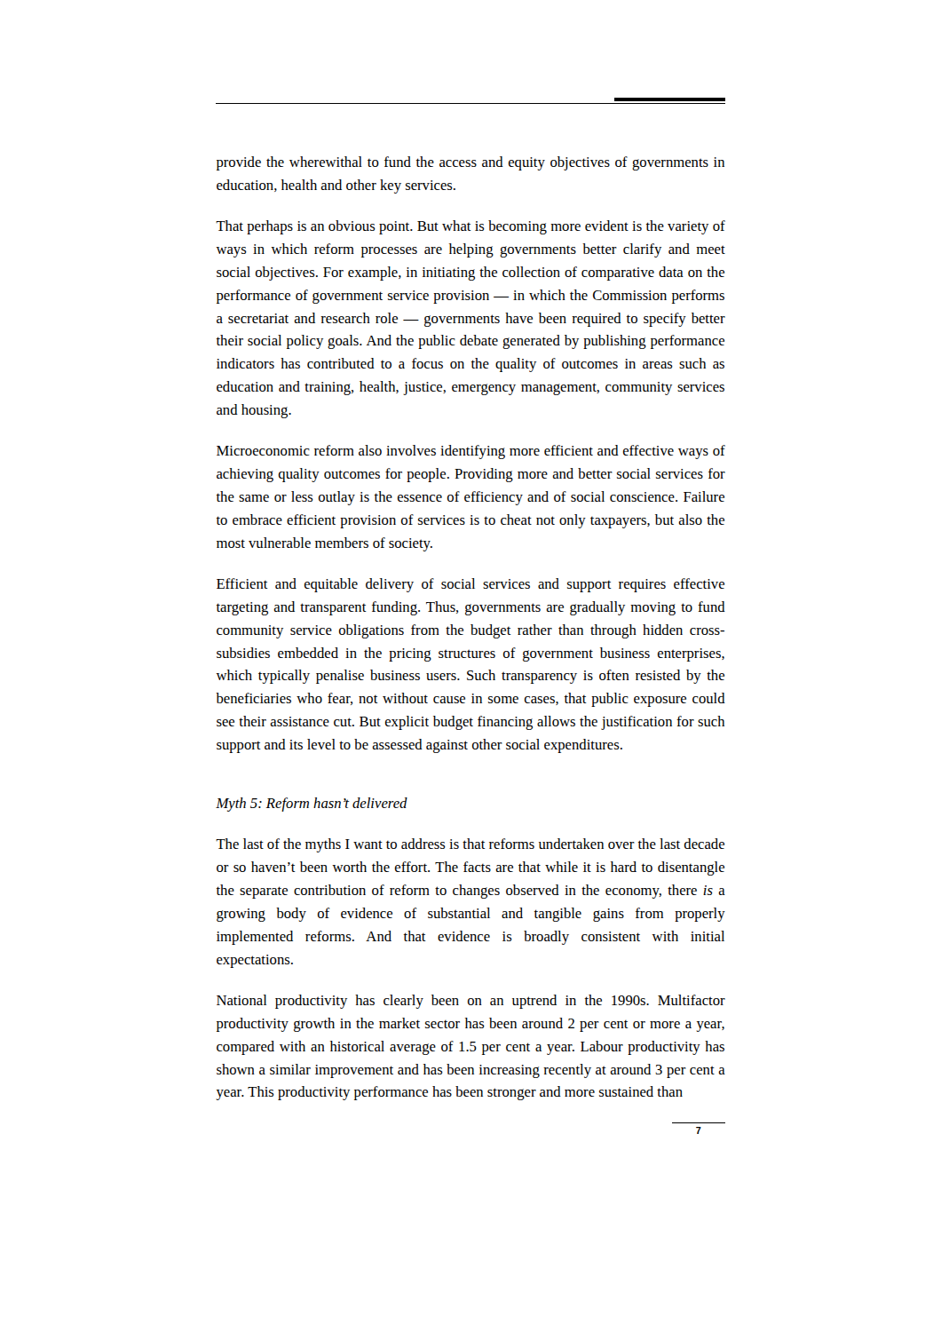provide the wherewithal to fund the access and equity objectives of governments in education, health and other key services.
That perhaps is an obvious point. But what is becoming more evident is the variety of ways in which reform processes are helping governments better clarify and meet social objectives. For example, in initiating the collection of comparative data on the performance of government service provision — in which the Commission performs a secretariat and research role — governments have been required to specify better their social policy goals. And the public debate generated by publishing performance indicators has contributed to a focus on the quality of outcomes in areas such as education and training, health, justice, emergency management, community services and housing.
Microeconomic reform also involves identifying more efficient and effective ways of achieving quality outcomes for people. Providing more and better social services for the same or less outlay is the essence of efficiency and of social conscience. Failure to embrace efficient provision of services is to cheat not only taxpayers, but also the most vulnerable members of society.
Efficient and equitable delivery of social services and support requires effective targeting and transparent funding. Thus, governments are gradually moving to fund community service obligations from the budget rather than through hidden cross-subsidies embedded in the pricing structures of government business enterprises, which typically penalise business users. Such transparency is often resisted by the beneficiaries who fear, not without cause in some cases, that public exposure could see their assistance cut. But explicit budget financing allows the justification for such support and its level to be assessed against other social expenditures.
Myth 5: Reform hasn’t delivered
The last of the myths I want to address is that reforms undertaken over the last decade or so haven’t been worth the effort. The facts are that while it is hard to disentangle the separate contribution of reform to changes observed in the economy, there is a growing body of evidence of substantial and tangible gains from properly implemented reforms. And that evidence is broadly consistent with initial expectations.
National productivity has clearly been on an uptrend in the 1990s. Multifactor productivity growth in the market sector has been around 2 per cent or more a year, compared with an historical average of 1.5 per cent a year. Labour productivity has shown a similar improvement and has been increasing recently at around 3 per cent a year. This productivity performance has been stronger and more sustained than
7